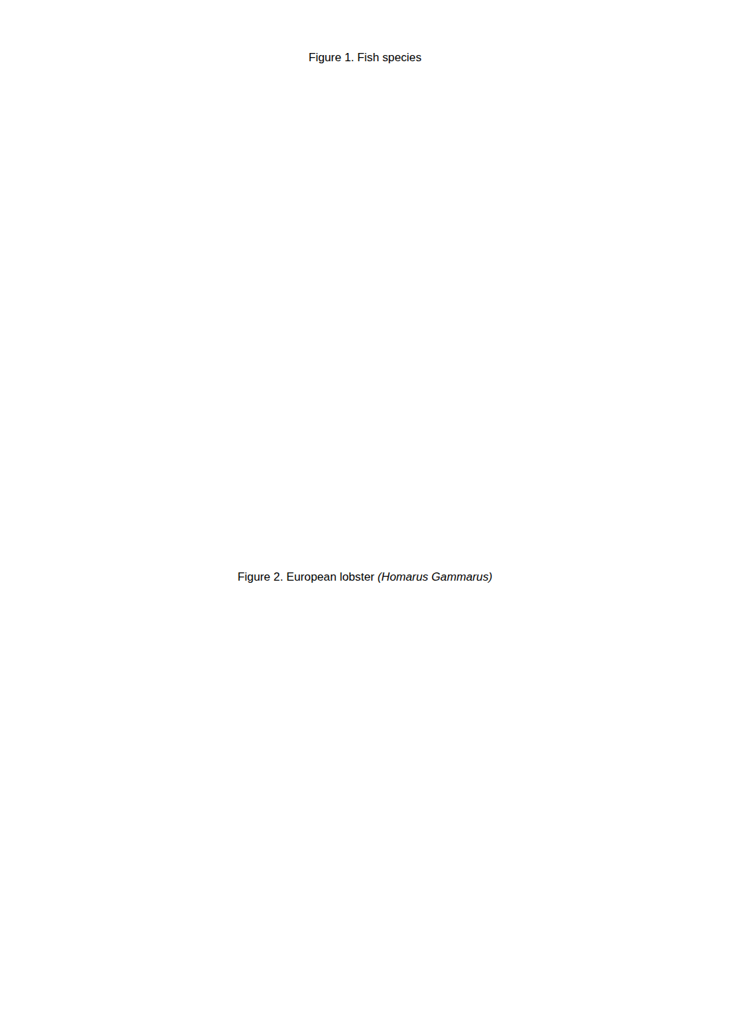Figure 1. Fish species
Figure 2. European lobster (Homarus Gammarus)